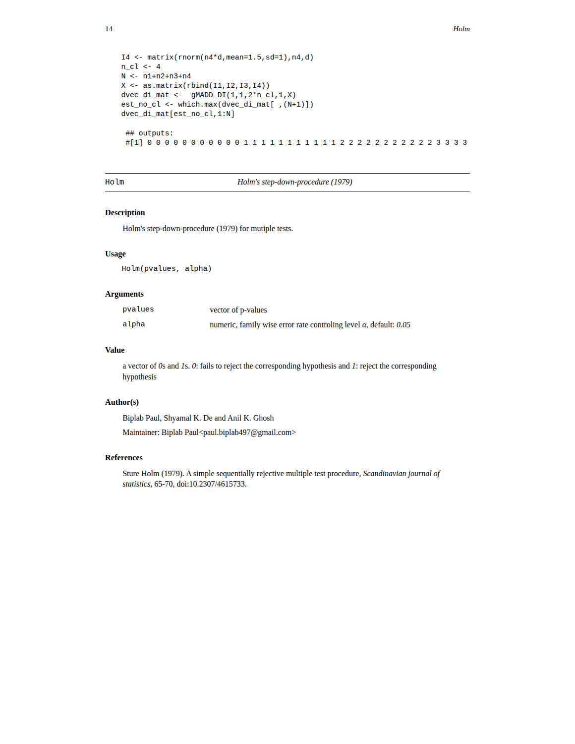14 Holm
I4 <- matrix(rnorm(n4*d,mean=1.5,sd=1),n4,d)
n_cl <- 4
N <- n1+n2+n3+n4
X <- as.matrix(rbind(I1,I2,I3,I4))
dvec_di_mat <-  gMADD_DI(1,1,2*n_cl,1,X)
est_no_cl <- which.max(dvec_di_mat[ ,(N+1)])
dvec_di_mat[est_no_cl,1:N]

 ## outputs:
 #[1] 0 0 0 0 0 0 0 0 0 0 0 1 1 1 1 1 1 1 1 1 1 1 2 2 2 2 2 2 2 2 2 2 2 3 3 3 3 3 3 3 3 3 3 3
Holm Holm's step-down-procedure (1979)
Description
Holm's step-down-procedure (1979) for mutiple tests.
Usage
Holm(pvalues, alpha)
Arguments
pvalues
vector of p-values
alpha
numeric, family wise error rate controling level α, default: 0.05
Value
a vector of 0s and 1s. 0: fails to reject the corresponding hypothesis and 1: reject the corresponding hypothesis
Author(s)
Biplab Paul, Shyamal K. De and Anil K. Ghosh
Maintainer: Biplab Paul<paul.biplab497@gmail.com>
References
Sture Holm (1979). A simple sequentially rejective multiple test procedure, Scandinavian journal of statistics, 65-70, doi:10.2307/4615733.